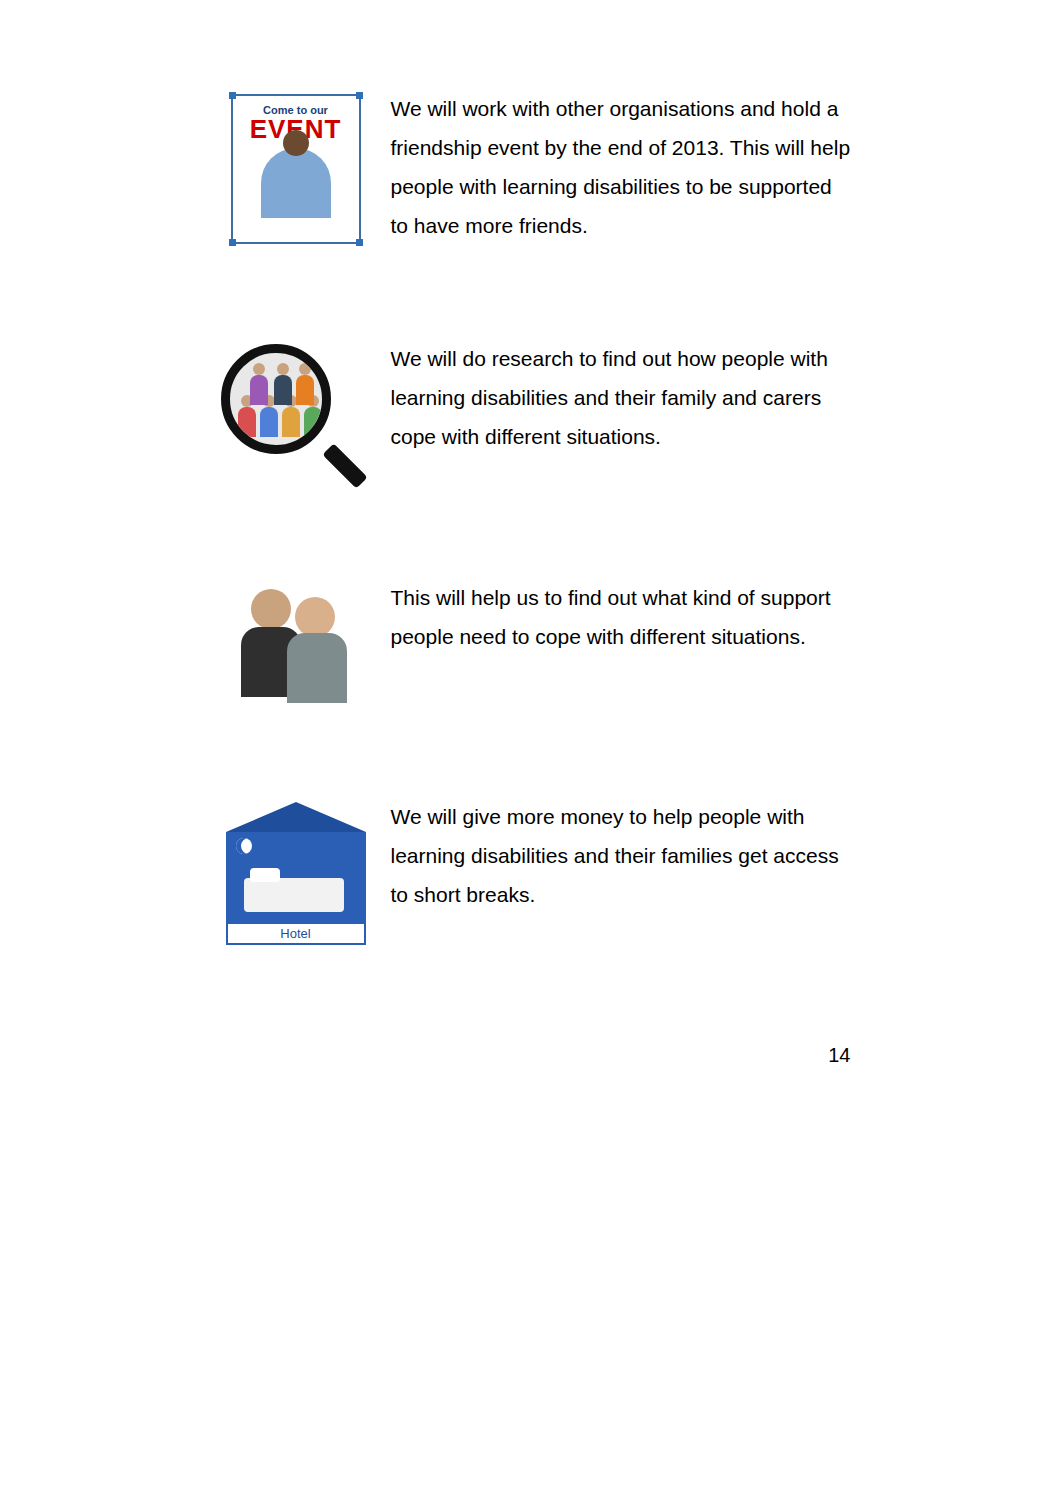Come to our
EVENT
We will work with other organisations and hold a friendship event by the end of 2013. This will help people with learning disabilities to be supported to have more friends.
We will do research to find out how people with learning disabilities and their family and carers cope with different situations.
This will help us to find out what kind of support people need to cope with different situations.
Hotel
We will give more money to help people with learning disabilities and their families get access to short breaks.
14